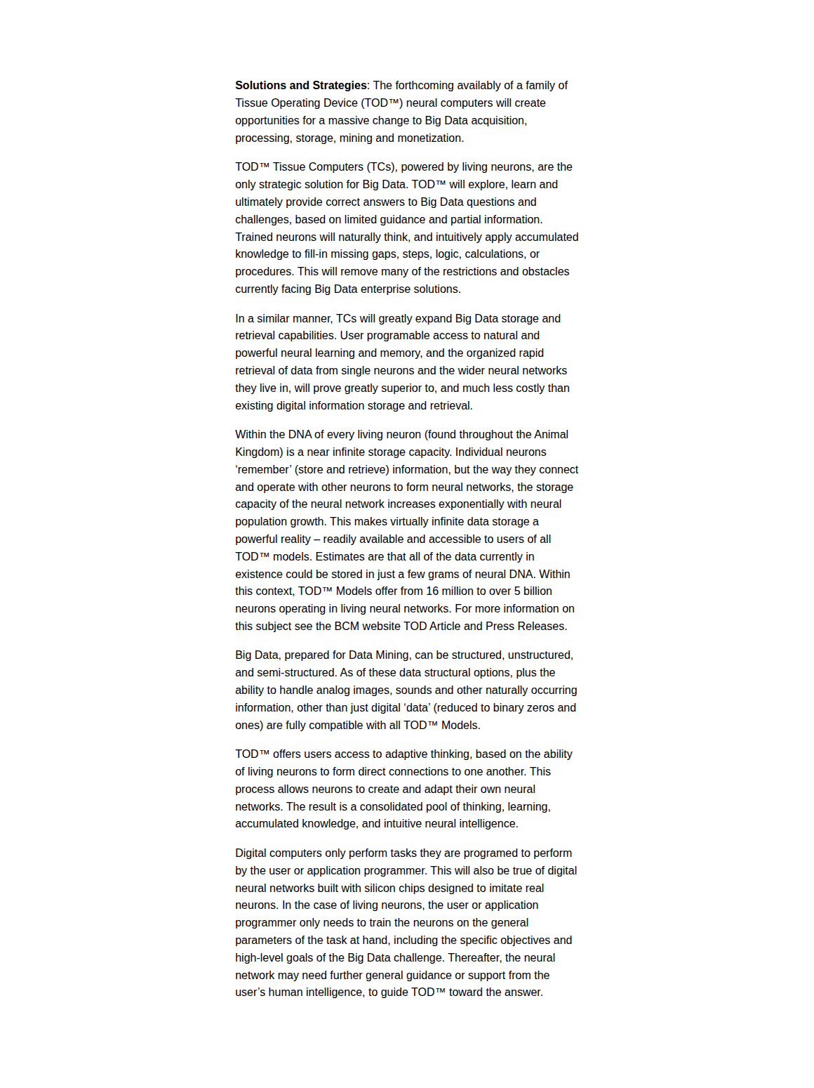Solutions and Strategies: The forthcoming availably of a family of Tissue Operating Device (TOD™) neural computers will create opportunities for a massive change to Big Data acquisition, processing, storage, mining and monetization.
TOD™ Tissue Computers (TCs), powered by living neurons, are the only strategic solution for Big Data. TOD™ will explore, learn and ultimately provide correct answers to Big Data questions and challenges, based on limited guidance and partial information. Trained neurons will naturally think, and intuitively apply accumulated knowledge to fill-in missing gaps, steps, logic, calculations, or procedures. This will remove many of the restrictions and obstacles currently facing Big Data enterprise solutions.
In a similar manner, TCs will greatly expand Big Data storage and retrieval capabilities. User programable access to natural and powerful neural learning and memory, and the organized rapid retrieval of data from single neurons and the wider neural networks they live in, will prove greatly superior to, and much less costly than existing digital information storage and retrieval.
Within the DNA of every living neuron (found throughout the Animal Kingdom) is a near infinite storage capacity. Individual neurons ‘remember’ (store and retrieve) information, but the way they connect and operate with other neurons to form neural networks, the storage capacity of the neural network increases exponentially with neural population growth. This makes virtually infinite data storage a powerful reality – readily available and accessible to users of all TOD™ models. Estimates are that all of the data currently in existence could be stored in just a few grams of neural DNA. Within this context, TOD™ Models offer from 16 million to over 5 billion neurons operating in living neural networks. For more information on this subject see the BCM website TOD Article and Press Releases.
Big Data, prepared for Data Mining, can be structured, unstructured, and semi-structured. As of these data structural options, plus the ability to handle analog images, sounds and other naturally occurring information, other than just digital ‘data’ (reduced to binary zeros and ones) are fully compatible with all TOD™ Models.
TOD™ offers users access to adaptive thinking, based on the ability of living neurons to form direct connections to one another. This process allows neurons to create and adapt their own neural networks. The result is a consolidated pool of thinking, learning, accumulated knowledge, and intuitive neural intelligence.
Digital computers only perform tasks they are programed to perform by the user or application programmer. This will also be true of digital neural networks built with silicon chips designed to imitate real neurons. In the case of living neurons, the user or application programmer only needs to train the neurons on the general parameters of the task at hand, including the specific objectives and high-level goals of the Big Data challenge. Thereafter, the neural network may need further general guidance or support from the user’s human intelligence, to guide TOD™ toward the answer.